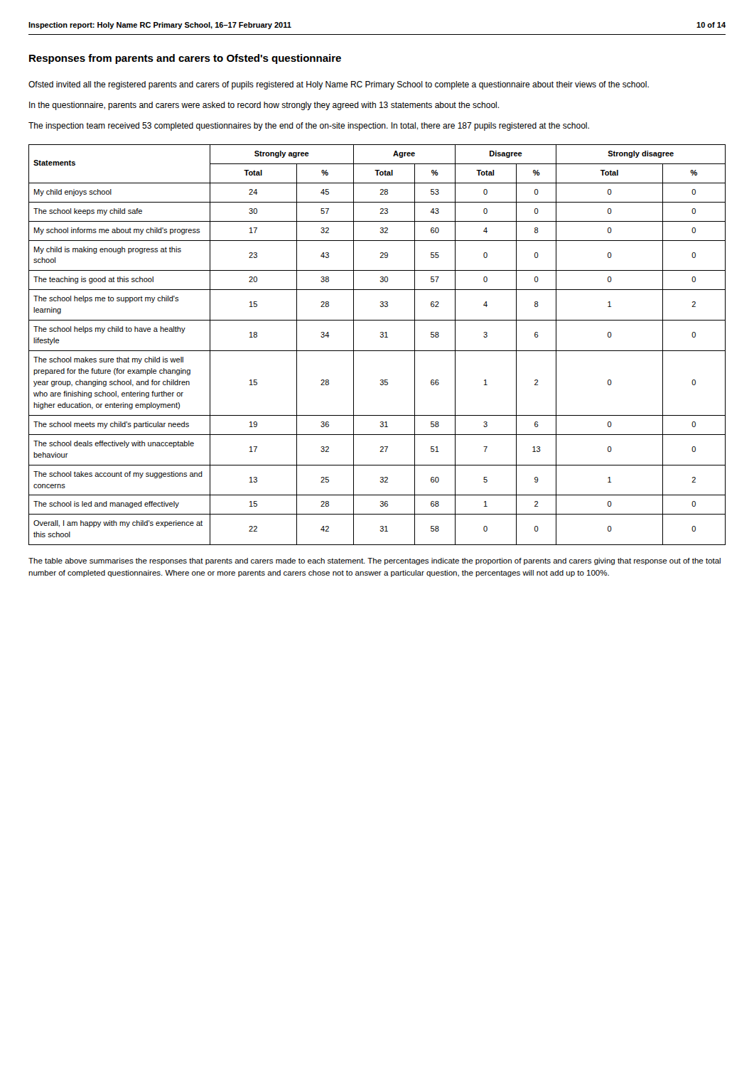Inspection report: Holy Name RC Primary School, 16–17 February 2011 10 of 14
Responses from parents and carers to Ofsted's questionnaire
Ofsted invited all the registered parents and carers of pupils registered at Holy Name RC Primary School to complete a questionnaire about their views of the school.
In the questionnaire, parents and carers were asked to record how strongly they agreed with 13 statements about the school.
The inspection team received 53 completed questionnaires by the end of the on-site inspection. In total, there are 187 pupils registered at the school.
| Statements | Strongly agree | Agree | Disagree | Strongly disagree |
| --- | --- | --- | --- | --- |
| Total | % | Total | % | Total | % | Total | % |
| My child enjoys school | 24 | 45 | 28 | 53 | 0 | 0 | 0 | 0 |
| The school keeps my child safe | 30 | 57 | 23 | 43 | 0 | 0 | 0 | 0 |
| My school informs me about my child's progress | 17 | 32 | 32 | 60 | 4 | 8 | 0 | 0 |
| My child is making enough progress at this school | 23 | 43 | 29 | 55 | 0 | 0 | 0 | 0 |
| The teaching is good at this school | 20 | 38 | 30 | 57 | 0 | 0 | 0 | 0 |
| The school helps me to support my child's learning | 15 | 28 | 33 | 62 | 4 | 8 | 1 | 2 |
| The school helps my child to have a healthy lifestyle | 18 | 34 | 31 | 58 | 3 | 6 | 0 | 0 |
| The school makes sure that my child is well prepared for the future (for example changing year group, changing school, and for children who are finishing school, entering further or higher education, or entering employment) | 15 | 28 | 35 | 66 | 1 | 2 | 0 | 0 |
| The school meets my child's particular needs | 19 | 36 | 31 | 58 | 3 | 6 | 0 | 0 |
| The school deals effectively with unacceptable behaviour | 17 | 32 | 27 | 51 | 7 | 13 | 0 | 0 |
| The school takes account of my suggestions and concerns | 13 | 25 | 32 | 60 | 5 | 9 | 1 | 2 |
| The school is led and managed effectively | 15 | 28 | 36 | 68 | 1 | 2 | 0 | 0 |
| Overall, I am happy with my child's experience at this school | 22 | 42 | 31 | 58 | 0 | 0 | 0 | 0 |
The table above summarises the responses that parents and carers made to each statement. The percentages indicate the proportion of parents and carers giving that response out of the total number of completed questionnaires. Where one or more parents and carers chose not to answer a particular question, the percentages will not add up to 100%.